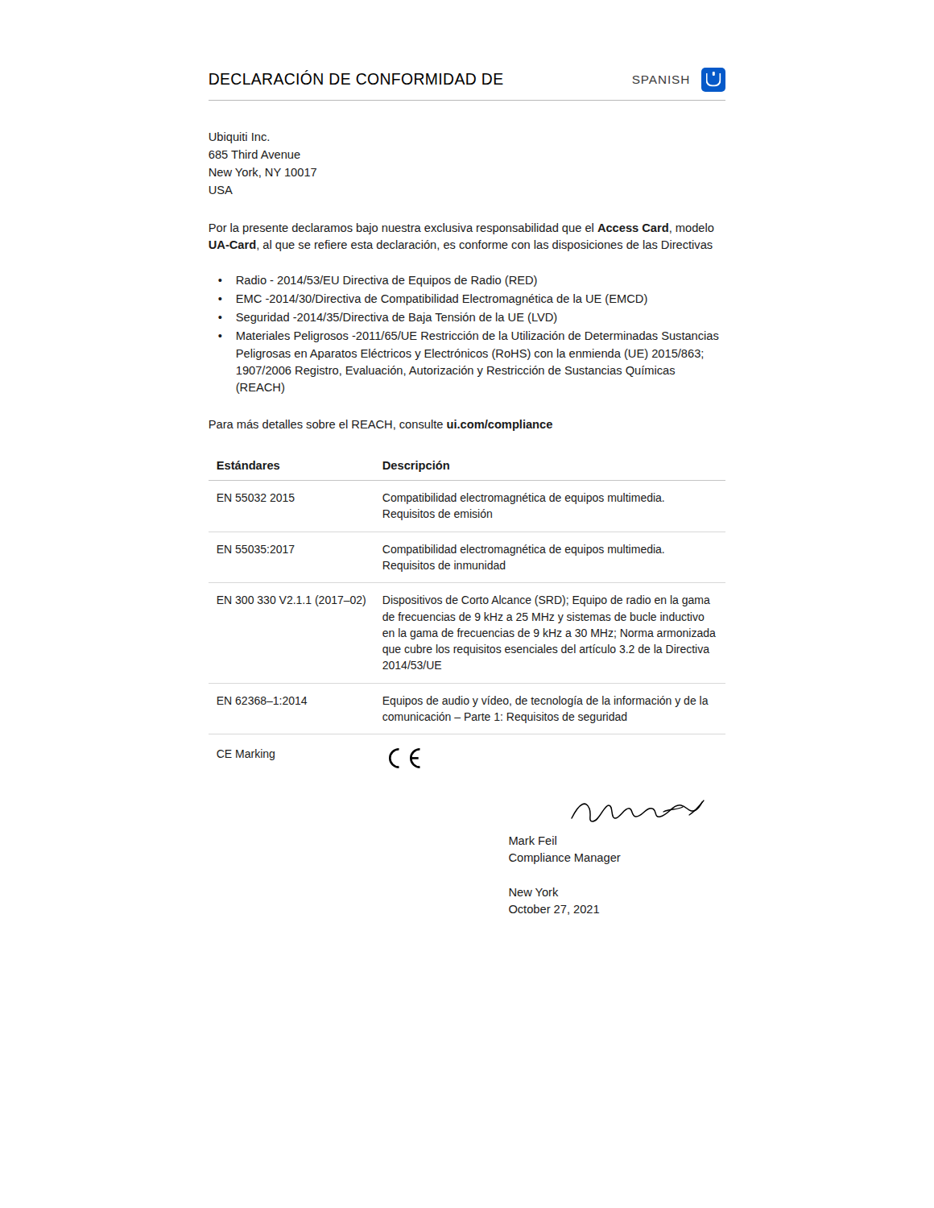DECLARACIÓN DE CONFORMIDAD DE
SPANISH
Ubiquiti Inc.
685 Third Avenue
New York, NY 10017
USA
Por la presente declaramos bajo nuestra exclusiva responsabilidad que el Access Card, modelo UA-Card, al que se refiere esta declaración, es conforme con las disposiciones de las Directivas
Radio - 2014/53/EU Directiva de Equipos de Radio (RED)
EMC -2014/30/Directiva de Compatibilidad Electromagnética de la UE (EMCD)
Seguridad -2014/35/Directiva de Baja Tensión de la UE (LVD)
Materiales Peligrosos -2011/65/UE Restricción de la Utilización de Determinadas Sustancias Peligrosas en Aparatos Eléctricos y Electrónicos (RoHS) con la enmienda (UE) 2015/863; 1907/2006 Registro, Evaluación, Autorización y Restricción de Sustancias Químicas (REACH)
Para más detalles sobre el REACH, consulte ui.com/compliance
| Estándares | Descripción |
| --- | --- |
| EN 55032 2015 | Compatibilidad electromagnética de equipos multimedia. Requisitos de emisión |
| EN 55035:2017 | Compatibilidad electromagnética de equipos multimedia. Requisitos de inmunidad |
| EN 300 330 V2.1.1 (2017–02) | Dispositivos de Corto Alcance (SRD); Equipo de radio en la gama de frecuencias de 9 kHz a 25 MHz y sistemas de bucle inductivo en la gama de frecuencias de 9 kHz a 30 MHz; Norma armonizada que cubre los requisitos esenciales del artículo 3.2 de la Directiva 2014/53/UE |
| EN 62368–1:2014 | Equipos de audio y vídeo, de tecnología de la información y de la comunicación – Parte 1: Requisitos de seguridad |
| CE Marking | |
Mark Feil
Compliance Manager
New York
October 27, 2021